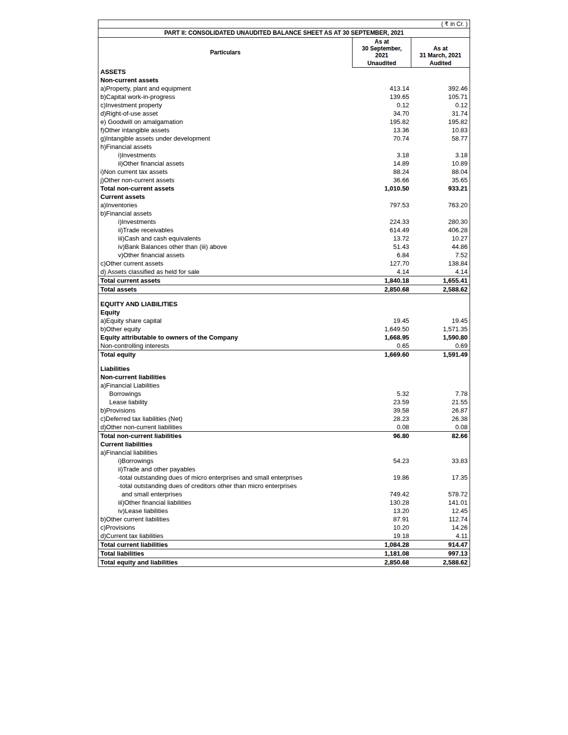| ( ₹ in Cr. ) |
| PART II: CONSOLIDATED UNAUDITED BALANCE SHEET AS AT 30 SEPTEMBER, 2021 |
| Particulars | As at 30 September, 2021 | As at 31 March, 2021 |
| Unaudited | Audited |
| ASSETS | | |
| Non-current assets | | |
| a)Property, plant and equipment | 413.14 | 392.46 |
| b)Capital work-in-progress | 139.65 | 105.71 |
| c)Investment property | 0.12 | 0.12 |
| d)Right-of-use asset | 34.70 | 31.74 |
| e) Goodwill on amalgamation | 195.82 | 195.82 |
| f)Other intangible assets | 13.36 | 10.83 |
| g)Intangible assets under development | 70.74 | 58.77 |
| h)Financial assets | | |
| i)Investments | 3.18 | 3.18 |
| ii)Other financial assets | 14.89 | 10.89 |
| i)Non current tax assets | 88.24 | 88.04 |
| j)Other non-current assets | 36.66 | 35.65 |
| Total non-current assets | 1,010.50 | 933.21 |
| Current assets | | |
| a)Inventories | 797.53 | 763.20 |
| b)Financial assets | | |
| i)Investments | 224.33 | 280.30 |
| ii)Trade receivables | 614.49 | 406.28 |
| iii)Cash and cash equivalents | 13.72 | 10.27 |
| iv)Bank Balances other than (iii) above | 51.43 | 44.86 |
| v)Other financial assets | 6.84 | 7.52 |
| c)Other current assets | 127.70 | 138.84 |
| d) Assets classified as held for sale | 4.14 | 4.14 |
| Total current assets | 1,840.18 | 1,655.41 |
| Total assets | 2,850.68 | 2,588.62 |
| EQUITY AND LIABILITIES | | |
| Equity | | |
| a)Equity share capital | 19.45 | 19.45 |
| b)Other equity | 1,649.50 | 1,571.35 |
| Equity attributable to owners of the Company | 1,668.95 | 1,590.80 |
| Non-controlling interests | 0.65 | 0.69 |
| Total equity | 1,669.60 | 1,591.49 |
| Liabilities | | |
| Non-current liabilities | | |
| a)Financial Liabilities | | |
| Borrowings | 5.32 | 7.78 |
| Lease liability | 23.59 | 21.55 |
| b)Provisions | 39.58 | 26.87 |
| c)Deferred tax liabilities (Net) | 28.23 | 26.38 |
| d)Other non-current liabilities | 0.08 | 0.08 |
| Total non-current liabilities | 96.80 | 82.66 |
| Current liabilities | | |
| a)Financial liabilities | | |
| i)Borrowings | 54.23 | 33.83 |
| ii)Trade and other payables | | |
| -total outstanding dues of micro enterprises and small enterprises | 19.86 | 17.35 |
| -total outstanding dues of creditors other than micro enterprises | | |
| and small enterprises | 749.42 | 578.72 |
| iii)Other financial liabilities | 130.28 | 141.01 |
| iv)Lease liabilities | 13.20 | 12.45 |
| b)Other current liabilities | 87.91 | 112.74 |
| c)Provisions | 10.20 | 14.26 |
| d)Current tax liabilities | 19.18 | 4.11 |
| Total current liabilities | 1,084.28 | 914.47 |
| Total liabilities | 1,181.08 | 997.13 |
| Total equity and liabilities | 2,850.68 | 2,588.62 |